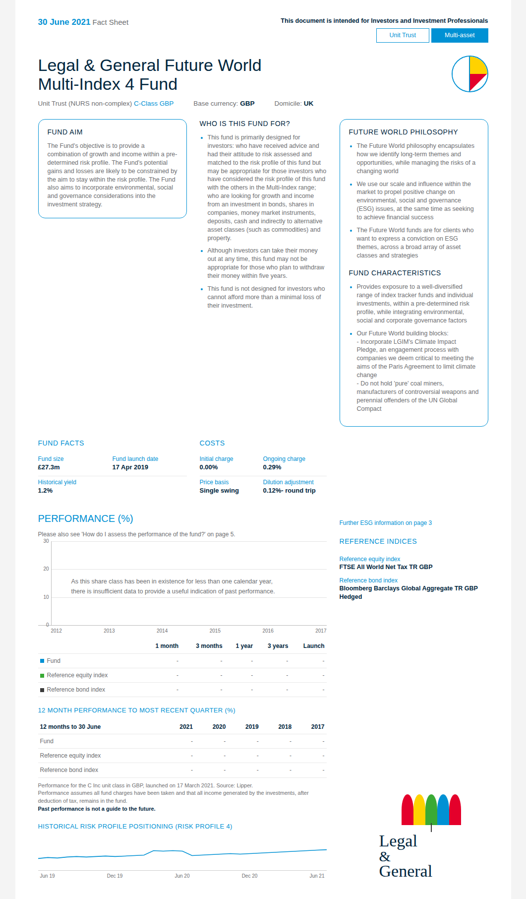30 June 2021 Fact Sheet
This document is intended for Investors and Investment Professionals
Unit Trust
Multi-asset
Legal & General Future World
Multi-Index 4 Fund
Unit Trust (NURS non-complex) C-Class GBP
Base currency: GBP
Domicile: UK
Fund aim
The Fund's objective is to provide a combination of growth and income within a pre-determined risk profile. The Fund's potential gains and losses are likely to be constrained by the aim to stay within the risk profile. The Fund also aims to incorporate environmental, social and governance considerations into the investment strategy.
Who is this fund for?
This fund is primarily designed for investors: who have received advice and had their attitude to risk assessed and matched to the risk profile of this fund but may be appropriate for those investors who have considered the risk profile of this fund with the others in the Multi-Index range; who are looking for growth and income from an investment in bonds, shares in companies, money market instruments, deposits, cash and indirectly to alternative asset classes (such as commodities) and property.
Although investors can take their money out at any time, this fund may not be appropriate for those who plan to withdraw their money within five years.
This fund is not designed for investors who cannot afford more than a minimal loss of their investment.
Future World philosophy
The Future World philosophy encapsulates how we identify long-term themes and opportunities, while managing the risks of a changing world
We use our scale and influence within the market to propel positive change on environmental, social and governance (ESG) issues, at the same time as seeking to achieve financial success
The Future World funds are for clients who want to express a conviction on ESG themes, across a broad array of asset classes and strategies
Fund characteristics
Provides exposure to a well-diversified range of index tracker funds and individual investments, within a pre-determined risk profile, while integrating environmental, social and corporate governance factors
Our Future World building blocks:
- Incorporate LGIM's Climate Impact Pledge, an engagement process with companies we deem critical to meeting the aims of the Paris Agreement to limit climate change
- Do not hold 'pure' coal miners, manufacturers of controversial weapons and perennial offenders of the UN Global Compact
Fund facts
| Fund size £27.3m | Fund launch date 17 Apr 2019 |
| Historical yield 1.2% | |
Costs
| Initial charge 0.00% | Ongoing charge 0.29% |
| Price basis Single swing | Dilution adjustment 0.12%- round trip |
PERFORMANCE (%)
Please also see 'How do I assess the performance of the fund?' on page 5.
30 20 10 0
As this share class has been in existence for less than one calendar year,
there is insufficient data to provide a useful indication of past performance.
201220132014201520162017
| | 1 month | 3 months | 1 year | 3 years | Launch |
| --- | --- | --- | --- | --- | --- |
| Fund | - | - | - | - | - |
| Reference equity index | - | - | - | - | - |
| Reference bond index | - | - | - | - | - |
12 month performance to most recent quarter (%)
| 12 months to 30 June | 2021 | 2020 | 2019 | 2018 | 2017 |
| --- | --- | --- | --- | --- | --- |
| Fund | - | - | - | - | - |
| Reference equity index | - | - | - | - | - |
| Reference bond index | - | - | - | - | - |
Performance for the C Inc unit class in GBP, launched on 17 March 2021. Source: Lipper.
Performance assumes all fund charges have been taken and that all income generated by the investments, after deduction of tax, remains in the fund.
Past performance is not a guide to the future.
Historical risk profile positioning (risk profile 4)
Jun 19 Dec 19 Jun 20 Dec 20 Jun 21
Further ESG information on page 3
Reference indices
Reference equity index
FTSE All World Net Tax TR GBP
Reference bond index
Bloomberg Barclays Global Aggregate TR GBP Hedged
Legal & General